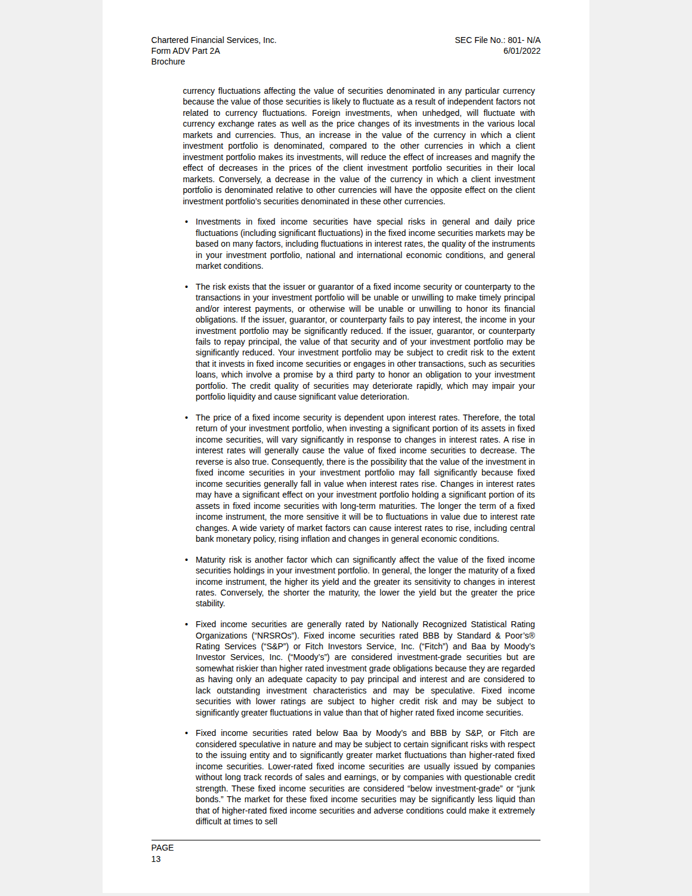Chartered Financial Services, Inc.
Form ADV Part 2A
Brochure
SEC File No.: 801- N/A
6/01/2022
currency fluctuations affecting the value of securities denominated in any particular currency because the value of those securities is likely to fluctuate as a result of independent factors not related to currency fluctuations. Foreign investments, when unhedged, will fluctuate with currency exchange rates as well as the price changes of its investments in the various local markets and currencies. Thus, an increase in the value of the currency in which a client investment portfolio is denominated, compared to the other currencies in which a client investment portfolio makes its investments, will reduce the effect of increases and magnify the effect of decreases in the prices of the client investment portfolio securities in their local markets. Conversely, a decrease in the value of the currency in which a client investment portfolio is denominated relative to other currencies will have the opposite effect on the client investment portfolio’s securities denominated in these other currencies.
Investments in fixed income securities have special risks in general and daily price fluctuations (including significant fluctuations) in the fixed income securities markets may be based on many factors, including fluctuations in interest rates, the quality of the instruments in your investment portfolio, national and international economic conditions, and general market conditions.
The risk exists that the issuer or guarantor of a fixed income security or counterparty to the transactions in your investment portfolio will be unable or unwilling to make timely principal and/or interest payments, or otherwise will be unable or unwilling to honor its financial obligations. If the issuer, guarantor, or counterparty fails to pay interest, the income in your investment portfolio may be significantly reduced. If the issuer, guarantor, or counterparty fails to repay principal, the value of that security and of your investment portfolio may be significantly reduced. Your investment portfolio may be subject to credit risk to the extent that it invests in fixed income securities or engages in other transactions, such as securities loans, which involve a promise by a third party to honor an obligation to your investment portfolio. The credit quality of securities may deteriorate rapidly, which may impair your portfolio liquidity and cause significant value deterioration.
The price of a fixed income security is dependent upon interest rates. Therefore, the total return of your investment portfolio, when investing a significant portion of its assets in fixed income securities, will vary significantly in response to changes in interest rates. A rise in interest rates will generally cause the value of fixed income securities to decrease. The reverse is also true. Consequently, there is the possibility that the value of the investment in fixed income securities in your investment portfolio may fall significantly because fixed income securities generally fall in value when interest rates rise. Changes in interest rates may have a significant effect on your investment portfolio holding a significant portion of its assets in fixed income securities with long-term maturities. The longer the term of a fixed income instrument, the more sensitive it will be to fluctuations in value due to interest rate changes. A wide variety of market factors can cause interest rates to rise, including central bank monetary policy, rising inflation and changes in general economic conditions.
Maturity risk is another factor which can significantly affect the value of the fixed income securities holdings in your investment portfolio. In general, the longer the maturity of a fixed income instrument, the higher its yield and the greater its sensitivity to changes in interest rates. Conversely, the shorter the maturity, the lower the yield but the greater the price stability.
Fixed income securities are generally rated by Nationally Recognized Statistical Rating Organizations (“NRSROs”). Fixed income securities rated BBB by Standard & Poor’s® Rating Services (“S&P”) or Fitch Investors Service, Inc. (“Fitch”) and Baa by Moody’s Investor Services, Inc. (“Moody’s”) are considered investment-grade securities but are somewhat riskier than higher rated investment grade obligations because they are regarded as having only an adequate capacity to pay principal and interest and are considered to lack outstanding investment characteristics and may be speculative. Fixed income securities with lower ratings are subject to higher credit risk and may be subject to significantly greater fluctuations in value than that of higher rated fixed income securities.
Fixed income securities rated below Baa by Moody’s and BBB by S&P, or Fitch are considered speculative in nature and may be subject to certain significant risks with respect to the issuing entity and to significantly greater market fluctuations than higher-rated fixed income securities. Lower-rated fixed income securities are usually issued by companies without long track records of sales and earnings, or by companies with questionable credit strength. These fixed income securities are considered “below investment-grade” or “junk bonds.” The market for these fixed income securities may be significantly less liquid than that of higher-rated fixed income securities and adverse conditions could make it extremely difficult at times to sell
PAGE
13